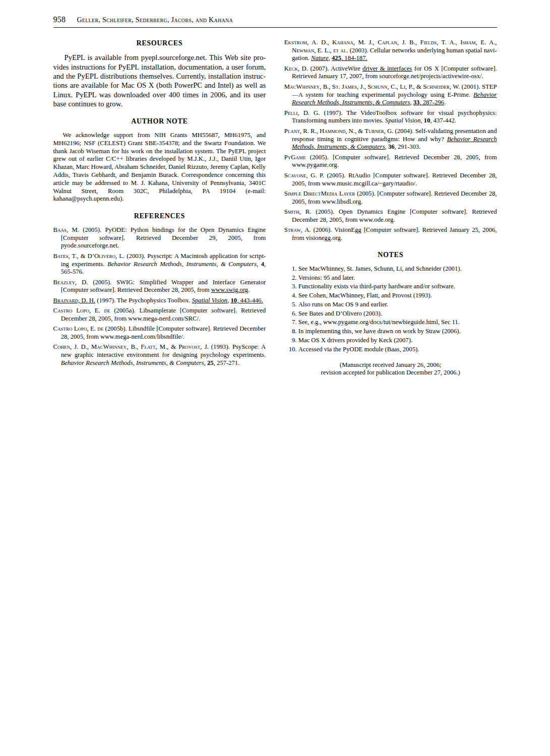958 Geller, Schleifer, Sederberg, Jacobs, and Kahana
RESOURCES
PyEPL is available from pyepl.sourceforge.net. This Web site provides instructions for PyEPL installation, documentation, a user forum, and the PyEPL distributions themselves. Currently, installation instructions are available for Mac OS X (both PowerPC and Intel) as well as Linux. PyEPL was downloaded over 400 times in 2006, and its user base continues to grow.
AUTHOR NOTE
We acknowledge support from NIH Grants MH55687, MH61975, and MH62196; NSF (CELEST) Grant SBE-354378; and the Swartz Foundation. We thank Jacob Wiseman for his work on the installation system. The PyEPL project grew out of earlier C/C++ libraries developed by M.J.K., J.J., Daniil Utin, Igor Khazan, Marc Howard, Abraham Schneider, Daniel Rizzuto, Jeremy Caplan, Kelly Addis, Travis Gebhardt, and Benjamin Burack. Correspondence concerning this article may be addressed to M. J. Kahana, University of Pennsylvania, 3401C Walnut Street, Room 302C, Philadelphia, PA 19104 (e-mail: kahana@psych.upenn.edu).
REFERENCES
Baas, M. (2005). PyODE: Python bindings for the Open Dynamics Engine [Computer software]. Retrieved December 29, 2005, from pyode.sourceforge.net.
Bates, T., & D’Olivero, L. (2003). Psyscript: A Macintosh application for scripting experiments. Behavior Research Methods, Instruments, & Computers, 4, 565-576.
Beazley, D. (2005). SWIG: Simplified Wrapper and Interface Generator [Computer software]. Retrieved December 28, 2005, from www.swig.org.
Brainard, D. H. (1997). The Psychophysics Toolbox. Spatial Vision, 10, 443-446.
Castro Lopo, E. de (2005a). Libsamplerate [Computer software]. Retrieved December 28, 2005, from www.mega-nerd.com/SRC/.
Castro Lopo, E. de (2005b). Libsndfile [Computer software]. Retrieved December 28, 2005, from www.mega-nerd.com/libsndfile/.
Cohen, J. D., MacWhinney, B., Flatt, M., & Provost, J. (1993). PsyScope: A new graphic interactive environment for designing psychology experiments. Behavior Research Methods, Instruments, & Computers, 25, 257-271.
Ekstrom, A. D., Kahana, M. J., Caplan, J. B., Fields, T. A., Isham, E. A., Newman, E. L., et al. (2003). Cellular networks underlying human spatial navigation. Nature, 425, 184-187.
Keck, D. (2007). ActiveWire driver & interfaces for OS X [Computer software]. Retrieved January 17, 2007, from sourceforge.net/projects/activewire-osx/.
MacWhinney, B., St. James, J., Schunn, C., Li, P., & Schneider, W. (2001). STEP—A system for teaching experimental psychology using E-Prime. Behavior Research Methods, Instruments, & Computers, 33, 287-296.
Pelli, D. G. (1997). The VideoToolbox software for visual psychophysics: Transforming numbers into movies. Spatial Vision, 10, 437-442.
Plant, R. R., Hammond, N., & Turner, G. (2004). Self-validating presentation and response timing in cognitive paradigms: How and why? Behavior Research Methods, Instruments, & Computers, 36, 291-303.
PyGame (2005). [Computer software]. Retrieved December 28, 2005, from www.pygame.org.
Scavone, G. P. (2005). RtAudio [Computer software]. Retrieved December 28, 2005, from www.music.mcgill.ca/~gary/rtaudio/.
Simple DirectMedia Layer (2005). [Computer software]. Retrieved December 28, 2005, from www.libsdl.org.
Smith, R. (2005). Open Dynamics Engine [Computer software]. Retrieved December 28, 2005, from www.ode.org.
Straw, A. (2006). VisionEgg [Computer software]. Retrieved January 25, 2006, from visionegg.org.
NOTES
See MacWhinney, St. James, Schunn, Li, and Schneider (2001).
Versions: 95 and later.
Functionality exists via third-party hardware and/or software.
See Cohen, MacWhinney, Flatt, and Provost (1993).
Also runs on Mac OS 9 and earlier.
See Bates and D’Olivero (2003).
See, e.g., www.pygame.org/docs/tut/newbieguide.html, Sec 11.
In implementing this, we have drawn on work by Straw (2006).
Mac OS X drivers provided by Keck (2007).
Accessed via the PyODE module (Baas, 2005).
(Manuscript received January 26, 2006;
revision accepted for publication December 27, 2006.)